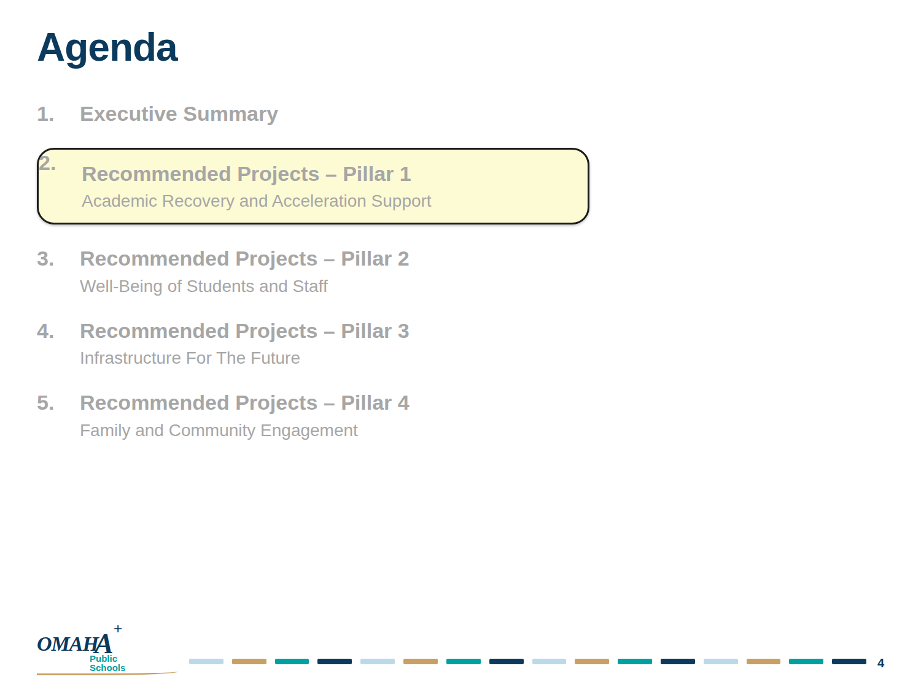Agenda
Executive Summary
Recommended Projects – Pillar 1 Academic Recovery and Acceleration Support
Recommended Projects – Pillar 2 Well-Being of Students and Staff
Recommended Projects – Pillar 3 Infrastructure For The Future
Recommended Projects – Pillar 4 Family and Community Engagement
OMAH A+ Public
Schools
4